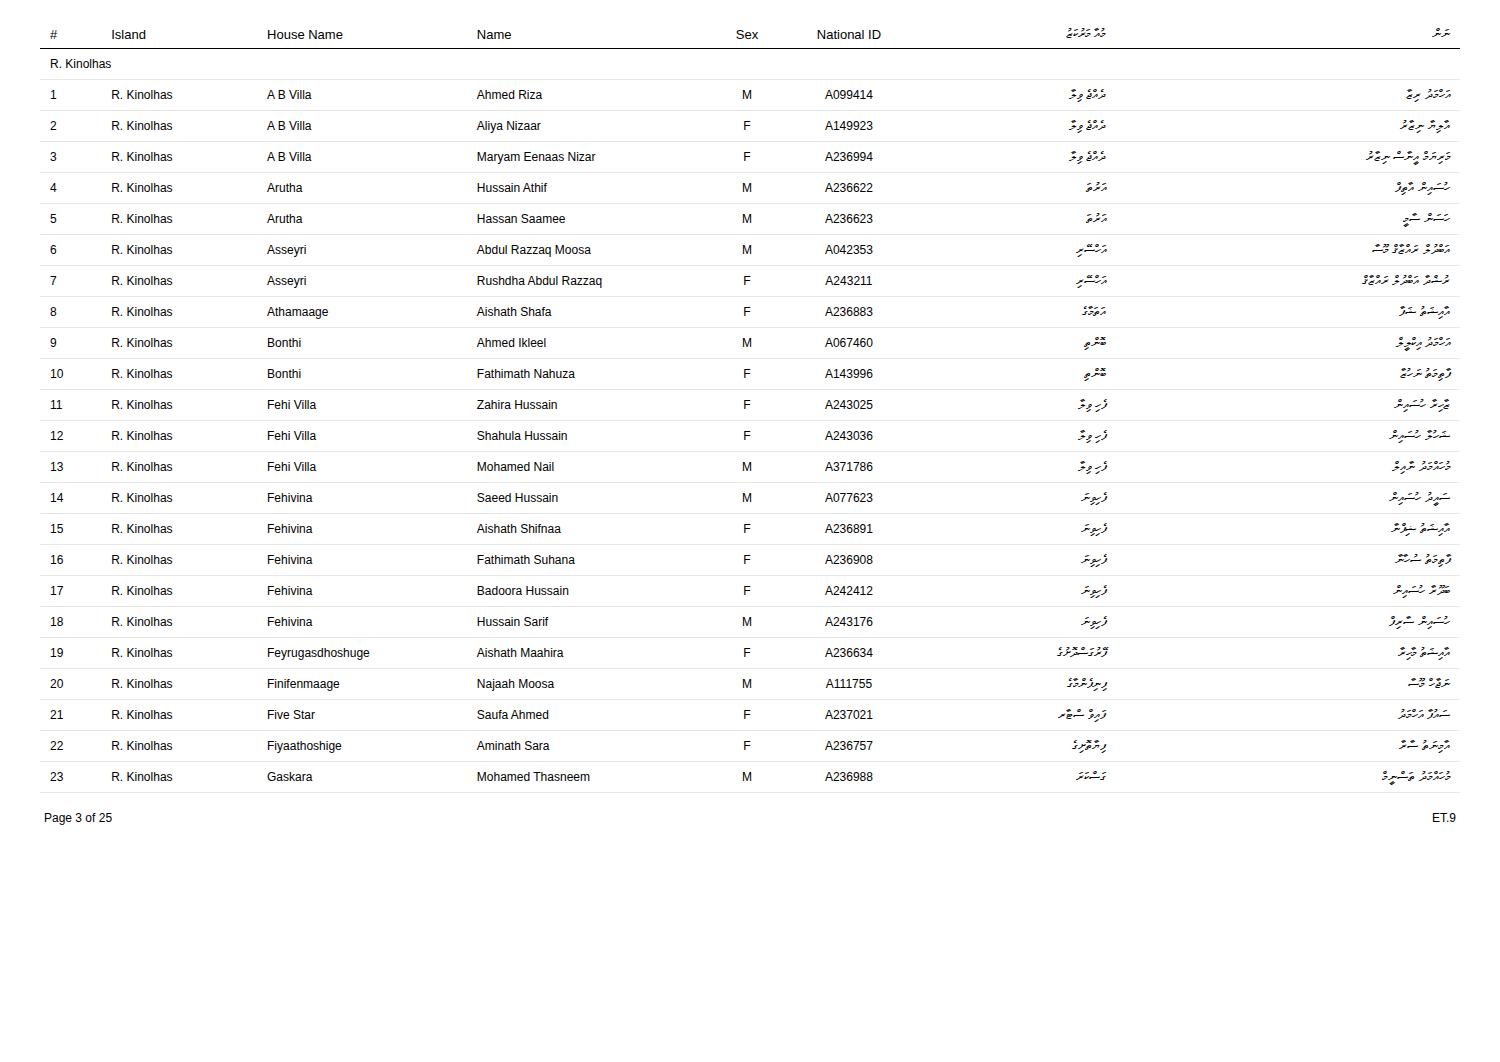| # | Island | House Name | Name | Sex | National ID | މުއާ މަރުކަޒު | ނަން |
| --- | --- | --- | --- | --- | --- | --- | --- |
| R. Kinolhas |
| 1 | R. Kinolhas | A B Villa | Ahmed Riza | M | A099414 | ދެއްޖެ ވިލާ | އަހްމަދު ރިޒާ |
| 2 | R. Kinolhas | A B Villa | Aliya Nizaar | F | A149923 | ދެއްޖެ ވިލާ | އާލިޔާ ނިޒާރު |
| 3 | R. Kinolhas | A B Villa | Maryam Eenaas Nizar | F | A236994 | ދެއްޖެ ވިލާ | މަރިޔަމް އީނާސް ނިޒާރު |
| 4 | R. Kinolhas | Arutha | Hussain Athif | M | A236622 | އަރުތަ | ހުސައިން އާތިފް |
| 5 | R. Kinolhas | Arutha | Hassan Saamee | M | A236623 | އަރުތަ | ހަސަން ސާމީ |
| 6 | R. Kinolhas | Asseyri | Abdul Razzaq Moosa | M | A042353 | އަހްސޭރި | އަބްދުލް ރައްޒާޤް މޫސާ |
| 7 | R. Kinolhas | Asseyri | Rushdha Abdul Razzaq | F | A243211 | އަހްސޭރި | ރުޝްދާ އަބްދުލް ރައްޒާޤް |
| 8 | R. Kinolhas | Athamaage | Aishath Shafa | F | A236883 | އަތަމާގެ | އާއިޝަތު ޝަފާ |
| 9 | R. Kinolhas | Bonthi | Ahmed Ikleel | M | A067460 | ބޮންތި | އަހްމަދު އިކްލީލް |
| 10 | R. Kinolhas | Bonthi | Fathimath Nahuza | F | A143996 | ބޮންތި | ފާތިމަތު ނަހުޒާ |
| 11 | R. Kinolhas | Fehi Villa | Zahira Hussain | F | A243025 | ފެހި ވިލާ | ޒާހިރާ ހުސައިން |
| 12 | R. Kinolhas | Fehi Villa | Shahula Hussain | F | A243036 | ފެހި ވިލާ | ޝަހުލާ ހުސައިން |
| 13 | R. Kinolhas | Fehi Villa | Mohamed Nail | M | A371786 | ފެހި ވިލާ | މުހައްމަދު ނާއިލް |
| 14 | R. Kinolhas | Fehivina | Saeed Hussain | M | A077623 | ފެހިވިނަ | ސައީދު ހުސައިން |
| 15 | R. Kinolhas | Fehivina | Aishath Shifnaa | F | A236891 | ފެހިވިނަ | އާއިޝަތު ޝިފްނާ |
| 16 | R. Kinolhas | Fehivina | Fathimath Suhana | F | A236908 | ފެހިވިނަ | ފާތިމަތު ސުހާނާ |
| 17 | R. Kinolhas | Fehivina | Badoora Hussain | F | A242412 | ފެހިވިނަ | ބަދޫރާ ހުސައިން |
| 18 | R. Kinolhas | Fehivina | Hussain Sarif | M | A243176 | ފެހިވިނަ | ހުސައިން ސާރިފް |
| 19 | R. Kinolhas | Feyrugasdhoshuge | Aishath Maahira | F | A236634 | ފޭރުގަސްދޮށުގެ | އާއިޝަތު މާހިރާ |
| 20 | R. Kinolhas | Finifenmaage | Najaah Moosa | M | A111755 | ފިނިފެންމާގެ | ނަޖާހް މޫސާ |
| 21 | R. Kinolhas | Five Star | Saufa Ahmed | F | A237021 | ފައިވް ސްޓާރ | ސައުފާ އަހްމަދު |
| 22 | R. Kinolhas | Fiyaathoshige | Aminath Sara | F | A236757 | ފިޔާތޮށިގެ | އާމިނަތު ސާރާ |
| 23 | R. Kinolhas | Gaskara | Mohamed Thasneem | M | A236988 | ގަސްކަރަ | މުހައްމަދު ތަސްނީމް |
Page 3 of 25
ET.9